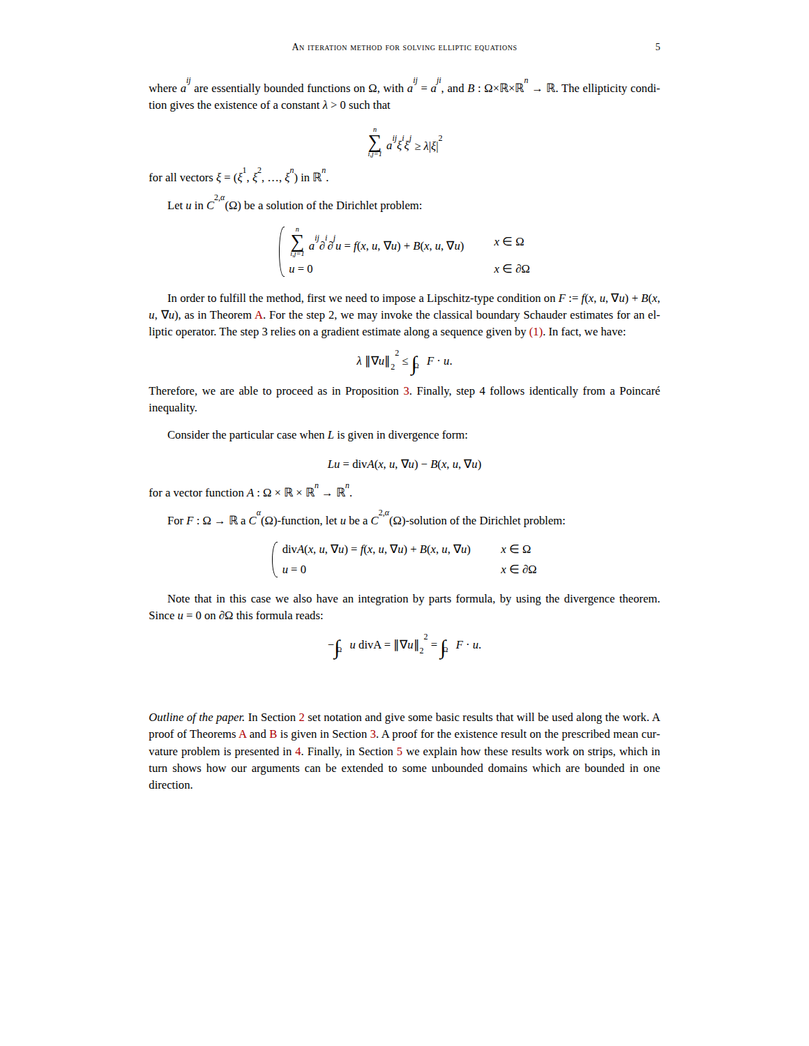An iteration method for solving elliptic equations 5
where aij are essentially bounded functions on Ω, with aij = aji, and B : Ω×ℝ×ℝn → ℝ. The ellipticity condition gives the existence of a constant λ > 0 such that
n∑i,j=1 aij ξi ξj ≥ λ|ξ|2
for all vectors ξ = (ξ1, ξ2, …, ξn) in ℝn.
Let u in C2,α(Ω) be a solution of the Dirichlet problem:
n∑i,j=1 aij∂i∂ju = f(x, u, ∇u) + B(x, u, ∇u) x ∈ Ω u = 0 x ∈ ∂Ω
In order to fulfill the method, first we need to impose a Lipschitz-type condition on F := f(x, u, ∇u) + B(x, u, ∇u), as in Theorem A. For the step 2, we may invoke the classical boundary Schauder estimates for an elliptic operator. The step 3 relies on a gradient estimate along a sequence given by (1). In fact, we have:
λ ∥∇u∥22 ≤ ∫Ω F · u.
Therefore, we are able to proceed as in Proposition 3. Finally, step 4 follows identically from a Poincaré inequality.
Consider the particular case when L is given in divergence form:
Lu = div A(x, u, ∇u) − B(x, u, ∇u)
for a vector function A : Ω × ℝ × ℝn → ℝn.
For F : Ω → ℝ a Cα(Ω)-function, let u be a C2,α(Ω)-solution of the Dirichlet problem:
div A(x, u, ∇u) = f(x, u, ∇u) + B(x, u, ∇u) x ∈ Ω u = 0 x ∈ ∂Ω
Note that in this case we also have an integration by parts formula, by using the divergence theorem. Since u = 0 on ∂Ω this formula reads:
−∫Ω u divA = ∥∇u∥22 = ∫Ω F · u.
Outline of the paper. In Section 2 set notation and give some basic results that will be used along the work. A proof of Theorems A and B is given in Section 3. A proof for the existence result on the prescribed mean curvature problem is presented in 4. Finally, in Section 5 we explain how these results work on strips, which in turn shows how our arguments can be extended to some unbounded domains which are bounded in one direction.